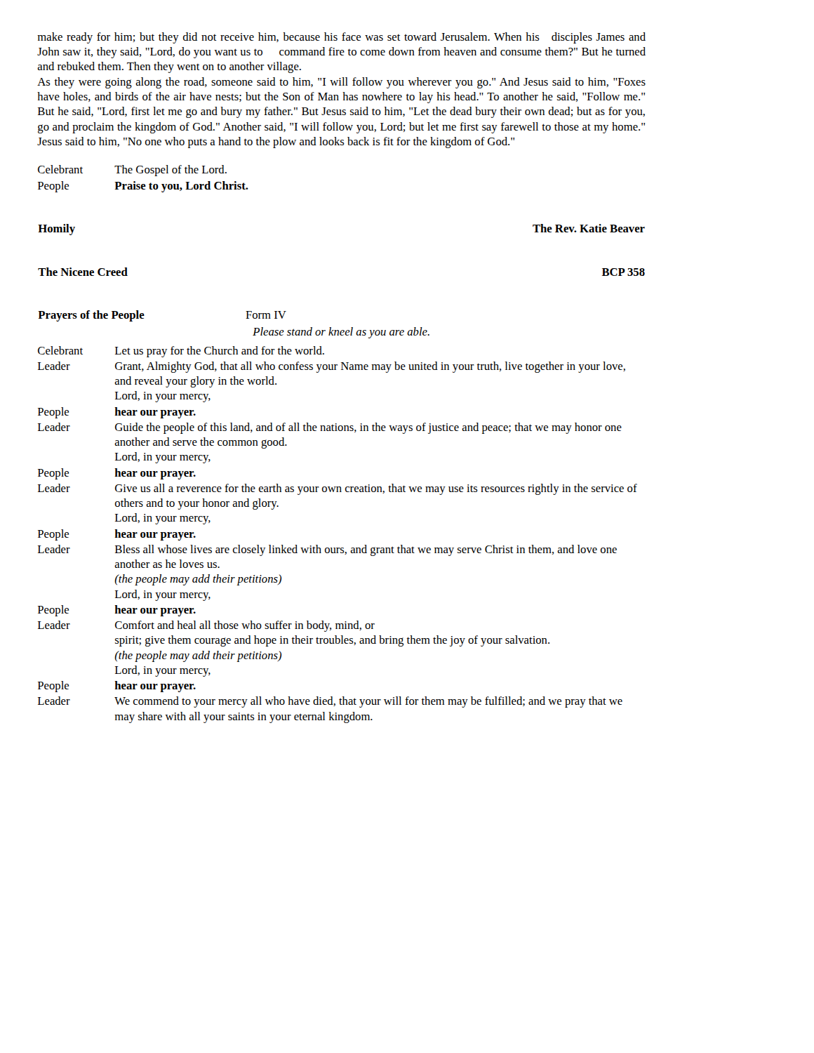make ready for him; but they did not receive him, because his face was set toward Jerusalem. When his disciples James and John saw it, they said, "Lord, do you want us to command fire to come down from heaven and consume them?" But he turned and rebuked them. Then they went on to another village.
As they were going along the road, someone said to him, "I will follow you wherever you go." And Jesus said to him, "Foxes have holes, and birds of the air have nests; but the Son of Man has nowhere to lay his head." To another he said, "Follow me." But he said, "Lord, first let me go and bury my father." But Jesus said to him, "Let the dead bury their own dead; but as for you, go and proclaim the kingdom of God." Another said, "I will follow you, Lord; but let me first say farewell to those at my home." Jesus said to him, "No one who puts a hand to the plow and looks back is fit for the kingdom of God."
| Celebrant | The Gospel of the Lord. |
| People | Praise to you, Lord Christ. |
| Homily | The Rev. Katie Beaver |
| The Nicene Creed | BCP 358 |
| Prayers of the People | Form IV |
Please stand or kneel as you are able.
| Celebrant | Let us pray for the Church and for the world. |
| Leader | Grant, Almighty God, that all who confess your Name may be united in your truth, live together in your love, and reveal your glory in the world. Lord, in your mercy, |
| People | hear our prayer. |
| Leader | Guide the people of this land, and of all the nations, in the ways of justice and peace; that we may honor one another and serve the common good. Lord, in your mercy, |
| People | hear our prayer. |
| Leader | Give us all a reverence for the earth as your own creation, that we may use its resources rightly in the service of others and to your honor and glory. Lord, in your mercy, |
| People | hear our prayer. |
| Leader | Bless all whose lives are closely linked with ours, and grant that we may serve Christ in them, and love one another as he loves us. (the people may add their petitions) Lord, in your mercy, |
| People | hear our prayer. |
| Leader | Comfort and heal all those who suffer in body, mind, or spirit; give them courage and hope in their troubles, and bring them the joy of your salvation. (the people may add their petitions) Lord, in your mercy, |
| People | hear our prayer. |
| Leader | We commend to your mercy all who have died, that your will for them may be fulfilled; and we pray that we may share with all your saints in your eternal kingdom. |